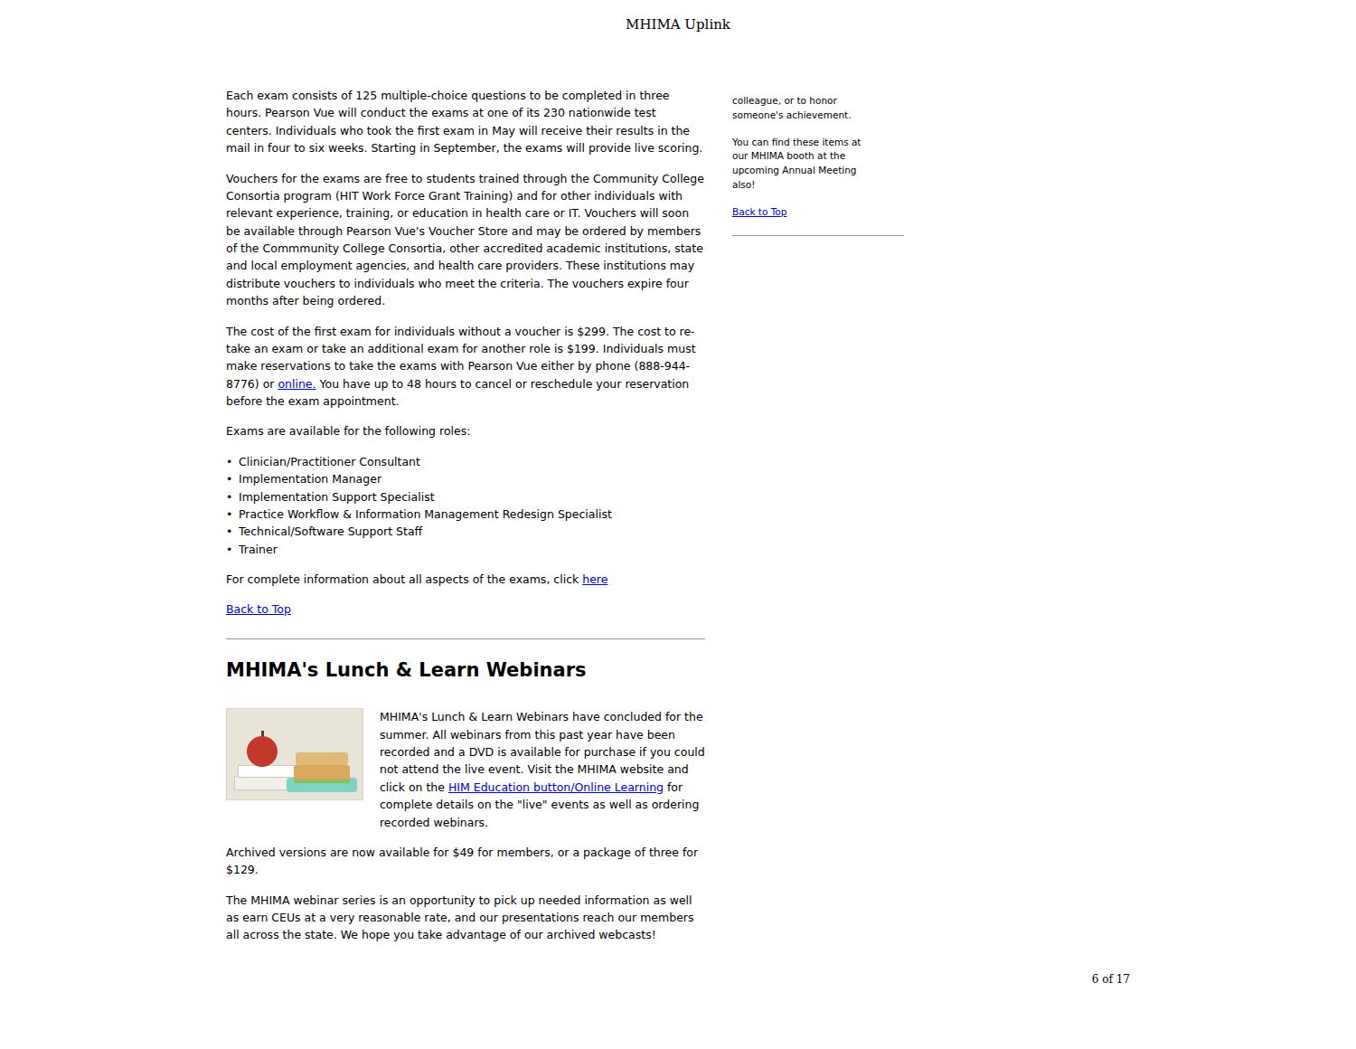MHIMA Uplink
Each exam consists of 125 multiple-choice questions to be completed in three hours. Pearson Vue will conduct the exams at one of its 230 nationwide test centers. Individuals who took the first exam in May will receive their results in the mail in four to six weeks. Starting in September, the exams will provide live scoring.
Vouchers for the exams are free to students trained through the Community College Consortia program (HIT Work Force Grant Training) and for other individuals with relevant experience, training, or education in health care or IT. Vouchers will soon be available through Pearson Vue's Voucher Store and may be ordered by members of the Commmunity College Consortia, other accredited academic institutions, state and local employment agencies, and health care providers. These institutions may distribute vouchers to individuals who meet the criteria. The vouchers expire four months after being ordered.
The cost of the first exam for individuals without a voucher is $299. The cost to re-take an exam or take an additional exam for another role is $199. Individuals must make reservations to take the exams with Pearson Vue either by phone (888-944-8776) or online. You have up to 48 hours to cancel or reschedule your reservation before the exam appointment.
Exams are available for the following roles:
Clinician/Practitioner Consultant
Implementation Manager
Implementation Support Specialist
Practice Workflow & Information Management Redesign Specialist
Technical/Software Support Staff
Trainer
For complete information about all aspects of the exams, click here
Back to Top
MHIMA's Lunch & Learn Webinars
MHIMA's Lunch & Learn Webinars have concluded for the summer. All webinars from this past year have been recorded and a DVD is available for purchase if you could not attend the live event. Visit the MHIMA website and click on the HIM Education button/Online Learning for complete details on the "live" events as well as ordering recorded webinars.
Archived versions are now available for $49 for members, or a package of three for $129.
The MHIMA webinar series is an opportunity to pick up needed information as well as earn CEUs at a very reasonable rate, and our presentations reach our members all across the state. We hope you take advantage of our archived webcasts!
colleague, or to honor someone's achievement.
You can find these items at our MHIMA booth at the upcoming Annual Meeting also!
Back to Top
6 of 17